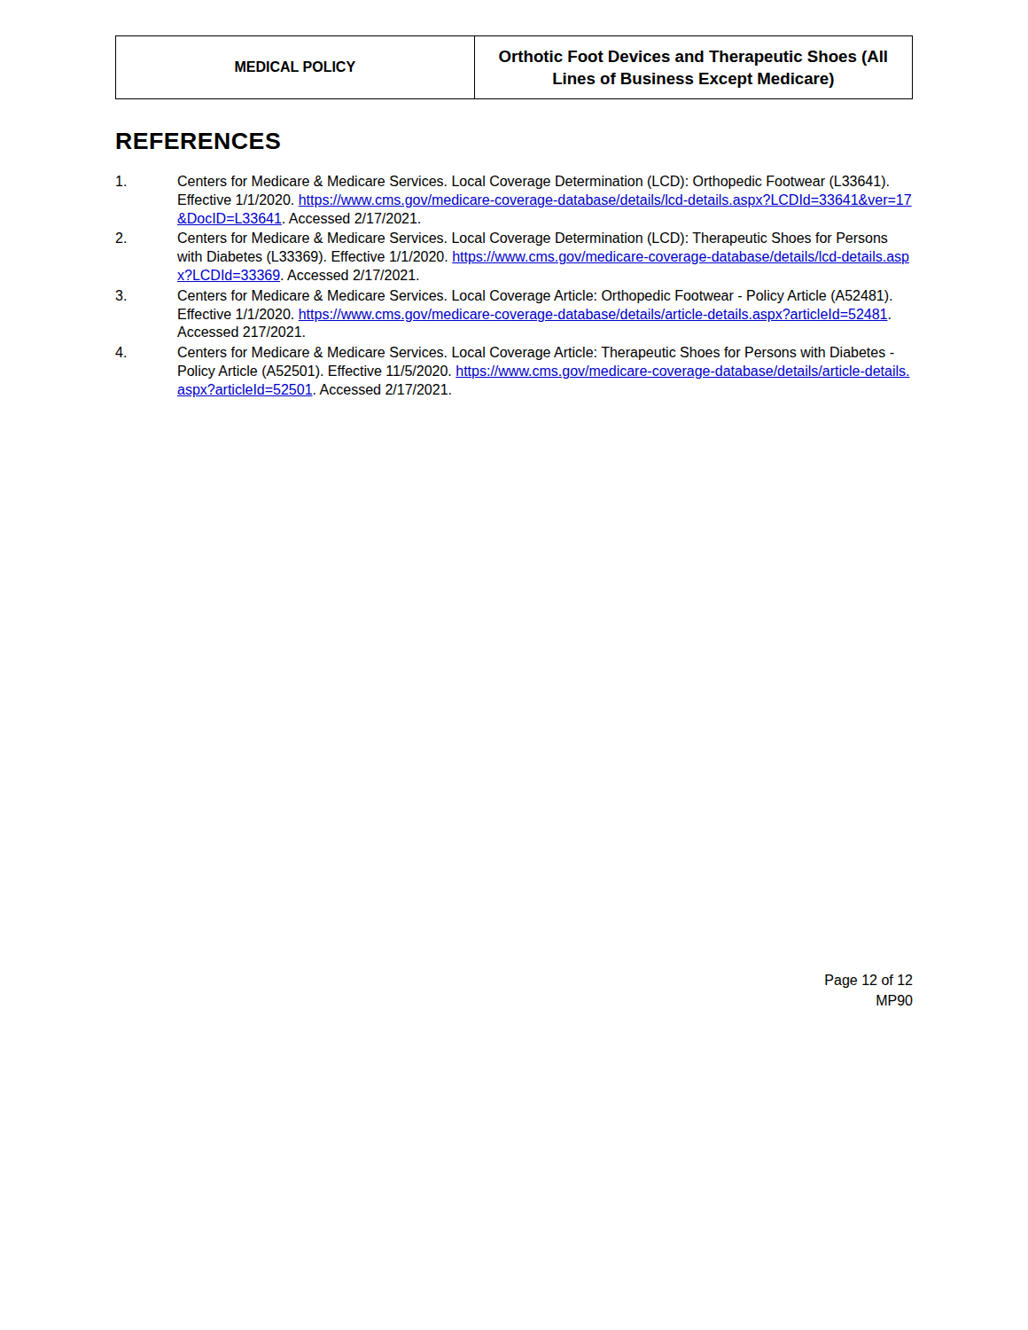| MEDICAL POLICY | Orthotic Foot Devices and Therapeutic Shoes (All Lines of Business Except Medicare) |
REFERENCES
Centers for Medicare & Medicare Services. Local Coverage Determination (LCD): Orthopedic Footwear (L33641). Effective 1/1/2020. https://www.cms.gov/medicare-coverage-database/details/lcd-details.aspx?LCDId=33641&ver=17&DocID=L33641. Accessed 2/17/2021.
Centers for Medicare & Medicare Services. Local Coverage Determination (LCD): Therapeutic Shoes for Persons with Diabetes (L33369). Effective 1/1/2020. https://www.cms.gov/medicare-coverage-database/details/lcd-details.aspx?LCDId=33369. Accessed 2/17/2021.
Centers for Medicare & Medicare Services. Local Coverage Article: Orthopedic Footwear - Policy Article (A52481). Effective 1/1/2020. https://www.cms.gov/medicare-coverage-database/details/article-details.aspx?articleId=52481. Accessed 217/2021.
Centers for Medicare & Medicare Services. Local Coverage Article: Therapeutic Shoes for Persons with Diabetes - Policy Article (A52501). Effective 11/5/2020. https://www.cms.gov/medicare-coverage-database/details/article-details.aspx?articleId=52501. Accessed 2/17/2021.
Page 12 of 12
MP90